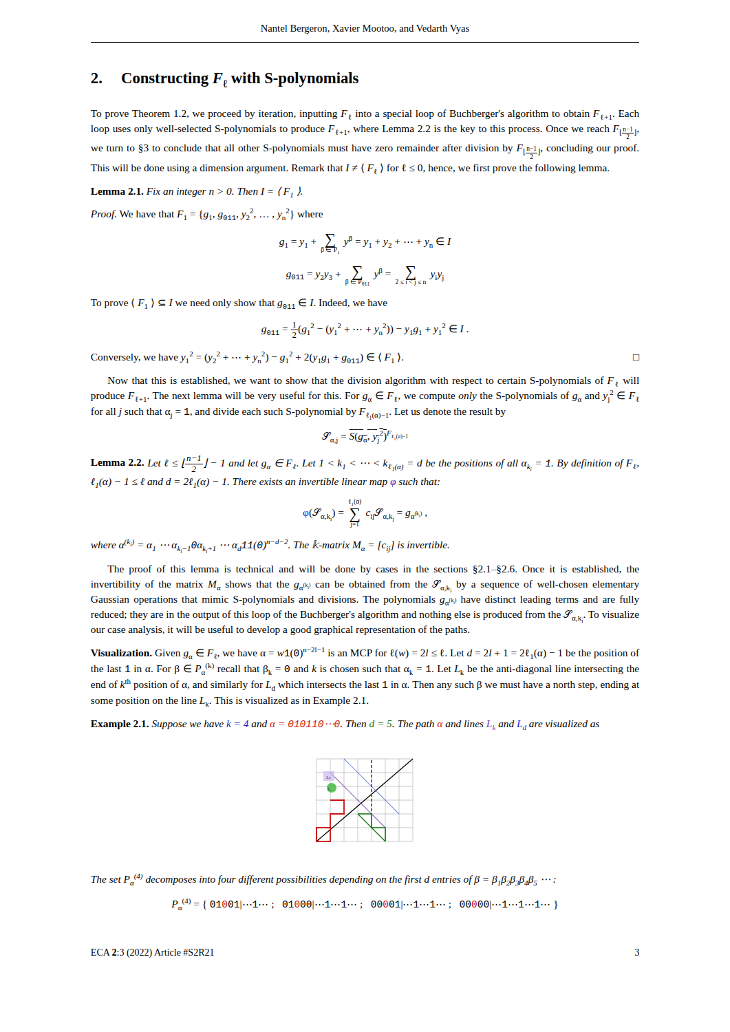Nantel Bergeron, Xavier Mootoo, and Vedarth Vyas
2. Constructing Fℓ with S-polynomials
To prove Theorem 1.2, we proceed by iteration, inputting Fℓ into a special loop of Buchberger's algorithm to obtain Fℓ+1. Each loop uses only well-selected S-polynomials to produce Fℓ+1, where Lemma 2.2 is the key to this process. Once we reach F⌊n−12⌋, we turn to §3 to conclude that all other S-polynomials must have zero remainder after division by F⌊n−12⌋, concluding our proof. This will be done using a dimension argument. Remark that I ≠ ⟨ Fℓ ⟩ for ℓ ≤ 0, hence, we first prove the following lemma.
Lemma 2.1. Fix an integer n > 0. Then I = ⟨ F1 ⟩.
Proof. We have that F1 = {g1, g011, y22, … , yn2} where
g1 = y1 + ∑β ∈ P1 yβ = y1 + y2 + ⋯ + yn ∈ I
g011 = y2y3 + ∑β ∈ P011 yβ = ∑2 ≤ i < j ≤ n yiyj
To prove ⟨ F1 ⟩ ⊆ I we need only show that g011 ∈ I. Indeed, we have
g011 = 12(g12 − (y12 + ⋯ + yn2)) − y1g1 + y12 ∈ I .
Conversely, we have y12 = (y22 + ⋯ + yn2) − g12 + 2(y1g1 + g011) ∈ ⟨ F1 ⟩. □
Now that this is established, we want to show that the division algorithm with respect to certain S-polynomials of Fℓ will produce Fℓ+1. The next lemma will be very useful for this. For gα ∈ Fℓ, we compute only the S-polynomials of gα and yj2 ∈ Fℓ for all j such that αj = 1, and divide each such S-polynomial by Fℓ1(α)−1. Let us denote the result by
𝒮α,j = S(gα, yj2)Fℓ1(α)−1
Lemma 2.2. Let ℓ ≤ ⌊n−12⌋ − 1 and let gα ∈ Fℓ. Let 1 < k1 < ⋯ < kℓ1(α) = d be the positions of all αki = 1. By definition of Fℓ, ℓ1(α) − 1 ≤ ℓ and d = 2ℓ1(α) − 1. There exists an invertible linear map φ such that:
φ(𝒮α,ki) = ℓ1(α)∑j=1 cij𝒮α,kj = gα(ki) ,
where α(ki) = α1 ⋯ αki−10αki+1 ⋯ αd11(0)n−d−2. The 𝕜-matrix Mα = [cij] is invertible.
The proof of this lemma is technical and will be done by cases in the sections §2.1–§2.6. Once it is established, the invertibility of the matrix Mα shows that the gα(ki) can be obtained from the 𝒮α,ki by a sequence of well-chosen elementary Gaussian operations that mimic S-polynomials and divisions. The polynomials gα(ki) have distinct leading terms and are fully reduced; they are in the output of this loop of the Buchberger's algorithm and nothing else is produced from the 𝒮α,ki. To visualize our case analysis, it will be useful to develop a good graphical representation of the paths.
Visualization. Given gα ∈ Fℓ, we have α = w 1(0)n−2l−1 is an MCP for ℓ(w) = 2l ≤ ℓ. Let d = 2l + 1 = 2ℓ1(α) − 1 be the position of the last 1 in α. For β ∈ Pα(k) recall that βk = 0 and k is chosen such that αk = 1. Let Lk be the anti-diagonal line intersecting the end of kth position of α, and similarly for Ld which intersects the last 1 in α. Then any such β we must have a north step, ending at some position on the line Lk. This is visualized as in Example 2.1.
Example 2.1. Suppose we have k = 4 and α = 010110⋯0. Then d = 5. The path α and lines Lk and Ld are visualized as
Lₖ Lₔ
The set Pα(4) decomposes into four different possibilities depending on the first d entries of β = β1β2β3β4β5 ⋯ :
Pα(4) = { 01001|⋯1⋯ ; 01000|⋯1⋯1⋯ ; 00001|⋯1⋯1⋯ ; 00000|⋯1⋯1⋯1⋯ }
ECA 2:3 (2022) Article #S2R21 3